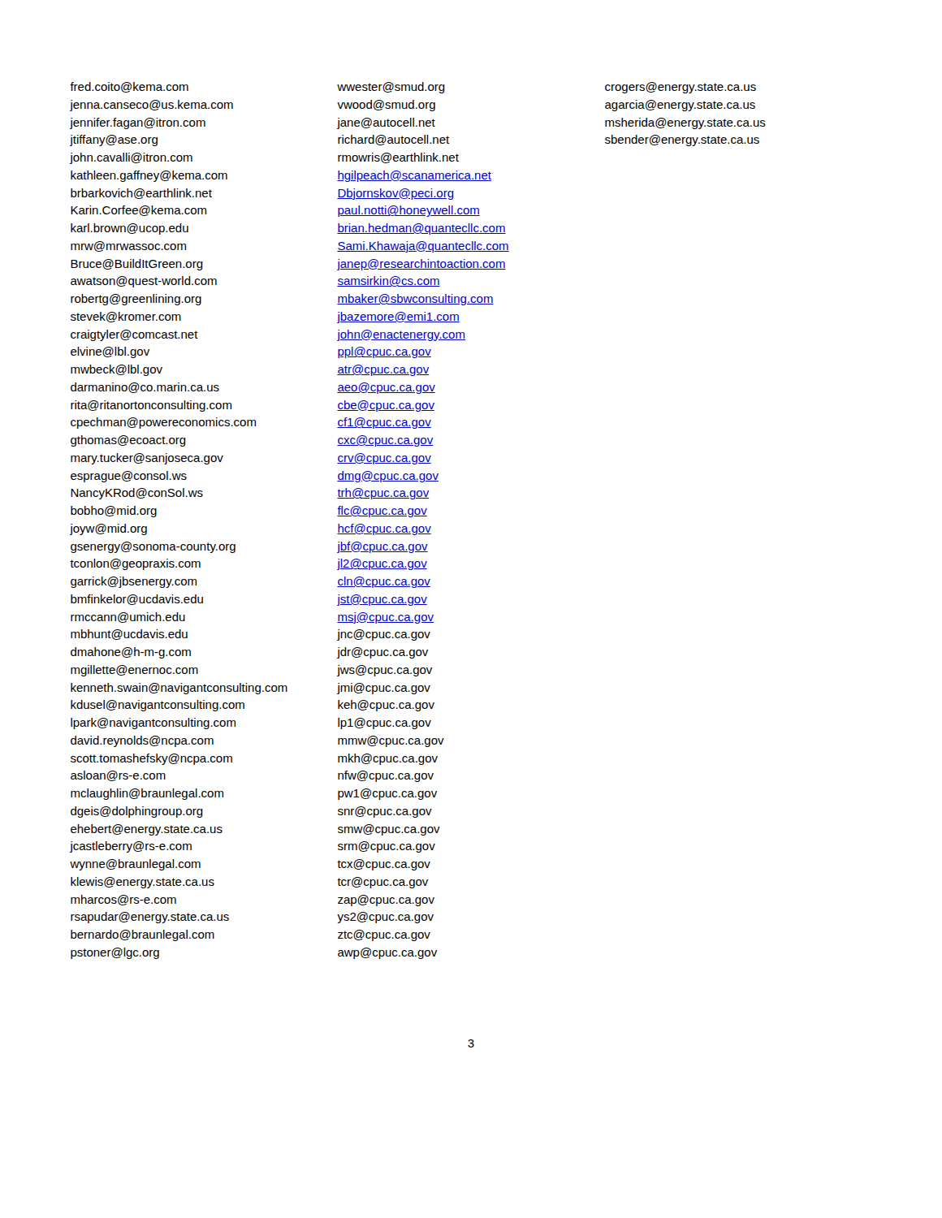fred.coito@kema.com
jenna.canseco@us.kema.com
jennifer.fagan@itron.com
jtiffany@ase.org
john.cavalli@itron.com
kathleen.gaffney@kema.com
brbarkovich@earthlink.net
Karin.Corfee@kema.com
karl.brown@ucop.edu
mrw@mrwassoc.com
Bruce@BuildItGreen.org
awatson@quest-world.com
robertg@greenlining.org
stevek@kromer.com
craigtyler@comcast.net
elvine@lbl.gov
mwbeck@lbl.gov
darmanino@co.marin.ca.us
rita@ritanortonconsulting.com
cpechman@powereconomics.com
gthomas@ecoact.org
mary.tucker@sanjoseca.gov
esprague@consol.ws
NancyKRod@conSol.ws
bobho@mid.org
joyw@mid.org
gsenergy@sonoma-county.org
tconlon@geopraxis.com
garrick@jbsenergy.com
bmfinkelor@ucdavis.edu
rmccann@umich.edu
mbhunt@ucdavis.edu
dmahone@h-m-g.com
mgillette@enernoc.com
kenneth.swain@navigantconsulting.com
kdusel@navigantconsulting.com
lpark@navigantconsulting.com
david.reynolds@ncpa.com
scott.tomashefsky@ncpa.com
asloan@rs-e.com
mclaughlin@braunlegal.com
dgeis@dolphingroup.org
ehebert@energy.state.ca.us
jcastleberry@rs-e.com
wynne@braunlegal.com
klewis@energy.state.ca.us
mharcos@rs-e.com
rsapudar@energy.state.ca.us
bernardo@braunlegal.com
pstoner@lgc.org
wwester@smud.org
vwood@smud.org
jane@autocell.net
richard@autocell.net
rmowris@earthlink.net
hgilpeach@scanamerica.net
Dbjornskov@peci.org
paul.notti@honeywell.com
brian.hedman@quantecllc.com
Sami.Khawaja@quantecllc.com
janep@researchintoaction.com
samsirkin@cs.com
mbaker@sbwconsulting.com
jbazemore@emi1.com
john@enactenergy.com
ppl@cpuc.ca.gov
atr@cpuc.ca.gov
aeo@cpuc.ca.gov
cbe@cpuc.ca.gov
cf1@cpuc.ca.gov
cxc@cpuc.ca.gov
crv@cpuc.ca.gov
dmg@cpuc.ca.gov
trh@cpuc.ca.gov
flc@cpuc.ca.gov
hcf@cpuc.ca.gov
jbf@cpuc.ca.gov
jl2@cpuc.ca.gov
cln@cpuc.ca.gov
jst@cpuc.ca.gov
msj@cpuc.ca.gov
jnc@cpuc.ca.gov
jdr@cpuc.ca.gov
jws@cpuc.ca.gov
jmi@cpuc.ca.gov
keh@cpuc.ca.gov
lp1@cpuc.ca.gov
mmw@cpuc.ca.gov
mkh@cpuc.ca.gov
nfw@cpuc.ca.gov
pw1@cpuc.ca.gov
snr@cpuc.ca.gov
smw@cpuc.ca.gov
srm@cpuc.ca.gov
tcx@cpuc.ca.gov
tcr@cpuc.ca.gov
zap@cpuc.ca.gov
ys2@cpuc.ca.gov
ztc@cpuc.ca.gov
awp@cpuc.ca.gov
crogers@energy.state.ca.us
agarcia@energy.state.ca.us
msherida@energy.state.ca.us
sbender@energy.state.ca.us
3